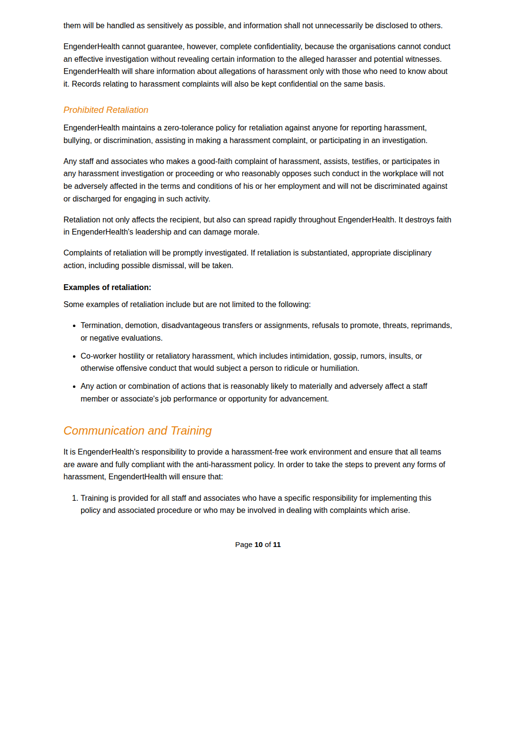them will be handled as sensitively as possible, and information shall not unnecessarily be disclosed to others.
EngenderHealth cannot guarantee, however, complete confidentiality, because the organisations cannot conduct an effective investigation without revealing certain information to the alleged harasser and potential witnesses. EngenderHealth will share information about allegations of harassment only with those who need to know about it. Records relating to harassment complaints will also be kept confidential on the same basis.
Prohibited Retaliation
EngenderHealth maintains a zero-tolerance policy for retaliation against anyone for reporting harassment, bullying, or discrimination, assisting in making a harassment complaint, or participating in an investigation.
Any staff and associates who makes a good-faith complaint of harassment, assists, testifies, or participates in any harassment investigation or proceeding or who reasonably opposes such conduct in the workplace will not be adversely affected in the terms and conditions of his or her employment and will not be discriminated against or discharged for engaging in such activity.
Retaliation not only affects the recipient, but also can spread rapidly throughout EngenderHealth. It destroys faith in EngenderHealth's leadership and can damage morale.
Complaints of retaliation will be promptly investigated. If retaliation is substantiated, appropriate disciplinary action, including possible dismissal, will be taken.
Examples of retaliation:
Some examples of retaliation include but are not limited to the following:
Termination, demotion, disadvantageous transfers or assignments, refusals to promote, threats, reprimands, or negative evaluations.
Co-worker hostility or retaliatory harassment, which includes intimidation, gossip, rumors, insults, or otherwise offensive conduct that would subject a person to ridicule or humiliation.
Any action or combination of actions that is reasonably likely to materially and adversely affect a staff member or associate's job performance or opportunity for advancement.
Communication and Training
It is EngenderHealth's responsibility to provide a harassment-free work environment and ensure that all teams are aware and fully compliant with the anti-harassment policy. In order to take the steps to prevent any forms of harassment, EngendertHealth will ensure that:
Training is provided for all staff and associates who have a specific responsibility for implementing this policy and associated procedure or who may be involved in dealing with complaints which arise.
Page 10 of 11